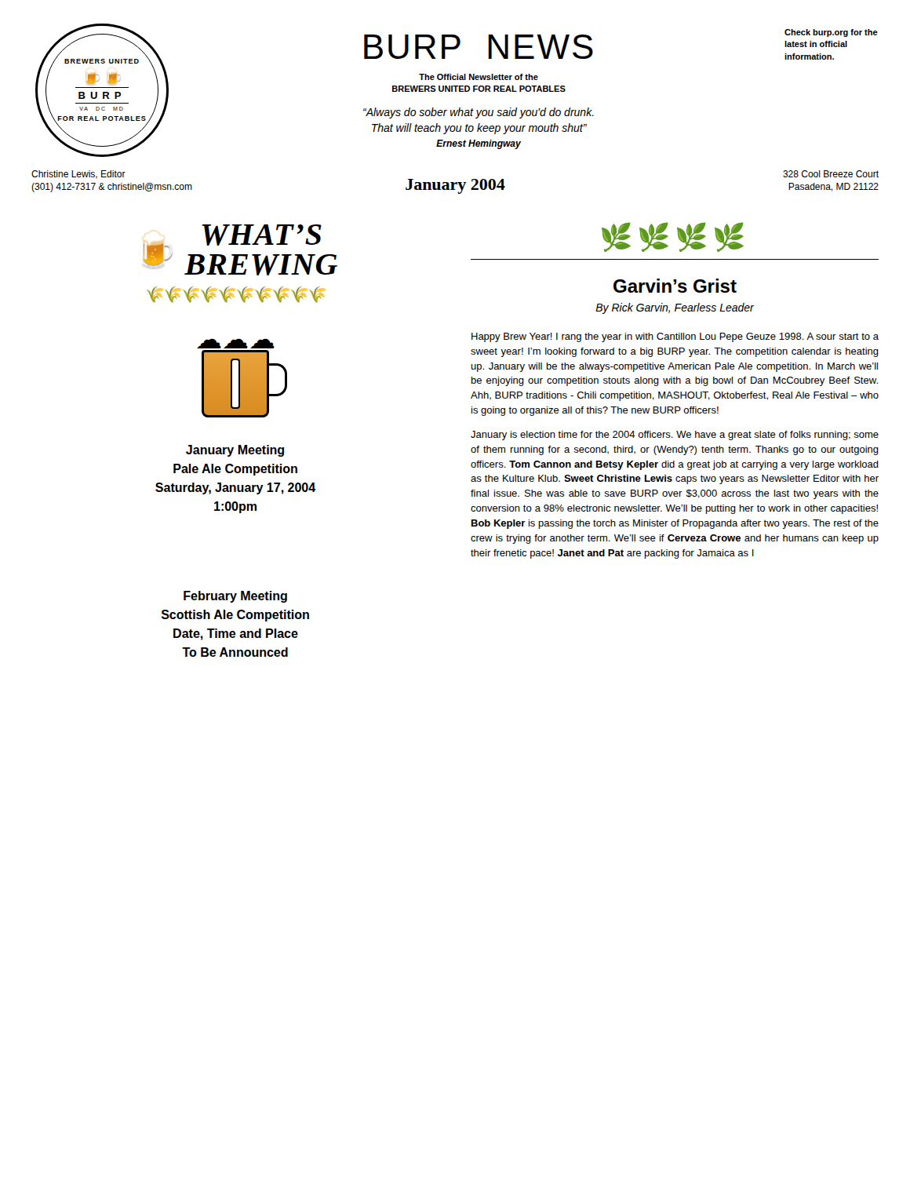Brewers United
🍺🍺
BURP
VA DC MD
For Real Potables
BURP NEWS
The Official Newsletter of the
BREWERS UNITED FOR REAL POTABLES
“Always do sober what you said you'd do drunk.
That will teach you to keep your mouth shut”
Ernest Hemingway
Check burp.org for the latest in official information.
Christine Lewis, Editor
(301) 412-7317 & christinel@msn.com
January 2004
328 Cool Breeze Court
Pasadena, MD 21122
🍺 WHAT’S
BREWING
🌾🌾🌾🌾🌾🌾🌾🌾🌾🌾
☁☁☁
January Meeting
Pale Ale Competition
Saturday, January 17, 2004
1:00pm
February Meeting
Scottish Ale Competition
Date, Time and Place
To Be Announced
🌿🌿🌿🌿
Garvin’s Grist
By Rick Garvin, Fearless Leader
Happy Brew Year! I rang the year in with Cantillon Lou Pepe Geuze 1998. A sour start to a sweet year! I’m looking forward to a big BURP year. The competition calendar is heating up. January will be the always-competitive American Pale Ale competition. In March we’ll be enjoying our competition stouts along with a big bowl of Dan McCoubrey Beef Stew. Ahh, BURP traditions - Chili competition, MASHOUT, Oktoberfest, Real Ale Festival – who is going to organize all of this? The new BURP officers!
January is election time for the 2004 officers. We have a great slate of folks running; some of them running for a second, third, or (Wendy?) tenth term. Thanks go to our outgoing officers. Tom Cannon and Betsy Kepler did a great job at carrying a very large workload as the Kulture Klub. Sweet Christine Lewis caps two years as Newsletter Editor with her final issue. She was able to save BURP over $3,000 across the last two years with the conversion to a 98% electronic newsletter. We’ll be putting her to work in other capacities! Bob Kepler is passing the torch as Minister of Propaganda after two years. The rest of the crew is trying for another term. We’ll see if Cerveza Crowe and her humans can keep up their frenetic pace! Janet and Pat are packing for Jamaica as I